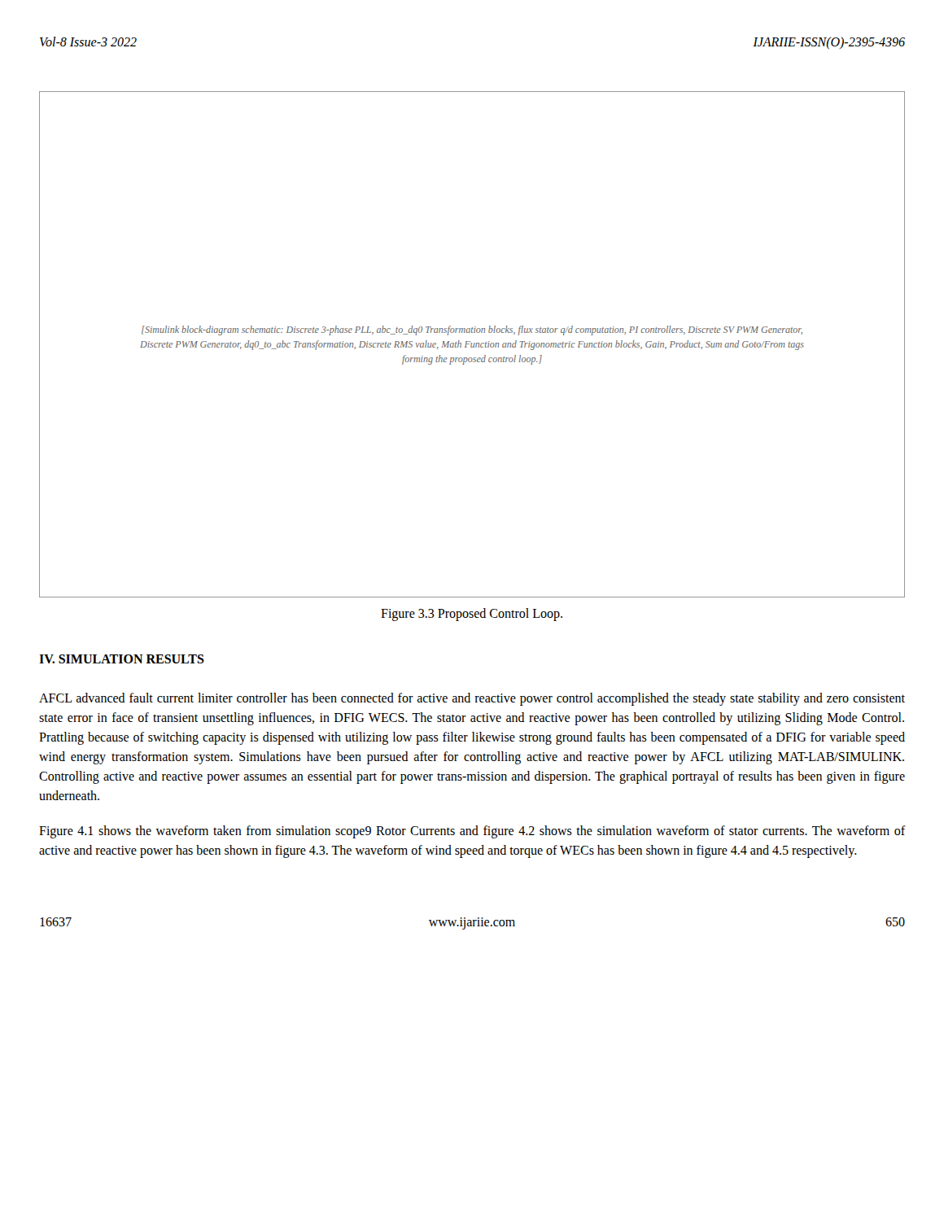Vol-8 Issue-3 2022 IJARIIE-ISSN(O)-2395-4396
[Simulink block-diagram schematic: Discrete 3-phase PLL, abc_to_dq0 Transformation blocks, flux stator q/d computation, PI controllers, Discrete SV PWM Generator, Discrete PWM Generator, dq0_to_abc Transformation, Discrete RMS value, Math Function and Trigonometric Function blocks, Gain, Product, Sum and Goto/From tags forming the proposed control loop.]
Figure 3.3 Proposed Control Loop.
IV. SIMULATION RESULTS
AFCL advanced fault current limiter controller has been connected for active and reactive power control accomplished the steady state stability and zero consistent state error in face of transient unsettling influences, in DFIG WECS. The stator active and reactive power has been controlled by utilizing Sliding Mode Control. Prattling because of switching capacity is dispensed with utilizing low pass filter likewise strong ground faults has been compensated of a DFIG for variable speed wind energy transformation system. Simulations have been pursued after for controlling active and reactive power by AFCL utilizing MAT-LAB/SIMULINK. Controlling active and reactive power assumes an essential part for power trans-mission and dispersion. The graphical portrayal of results has been given in figure underneath.
Figure 4.1 shows the waveform taken from simulation scope9 Rotor Currents and figure 4.2 shows the simulation waveform of stator currents. The waveform of active and reactive power has been shown in figure 4.3. The waveform of wind speed and torque of WECs has been shown in figure 4.4 and 4.5 respectively.
16637 www.ijariie.com 650